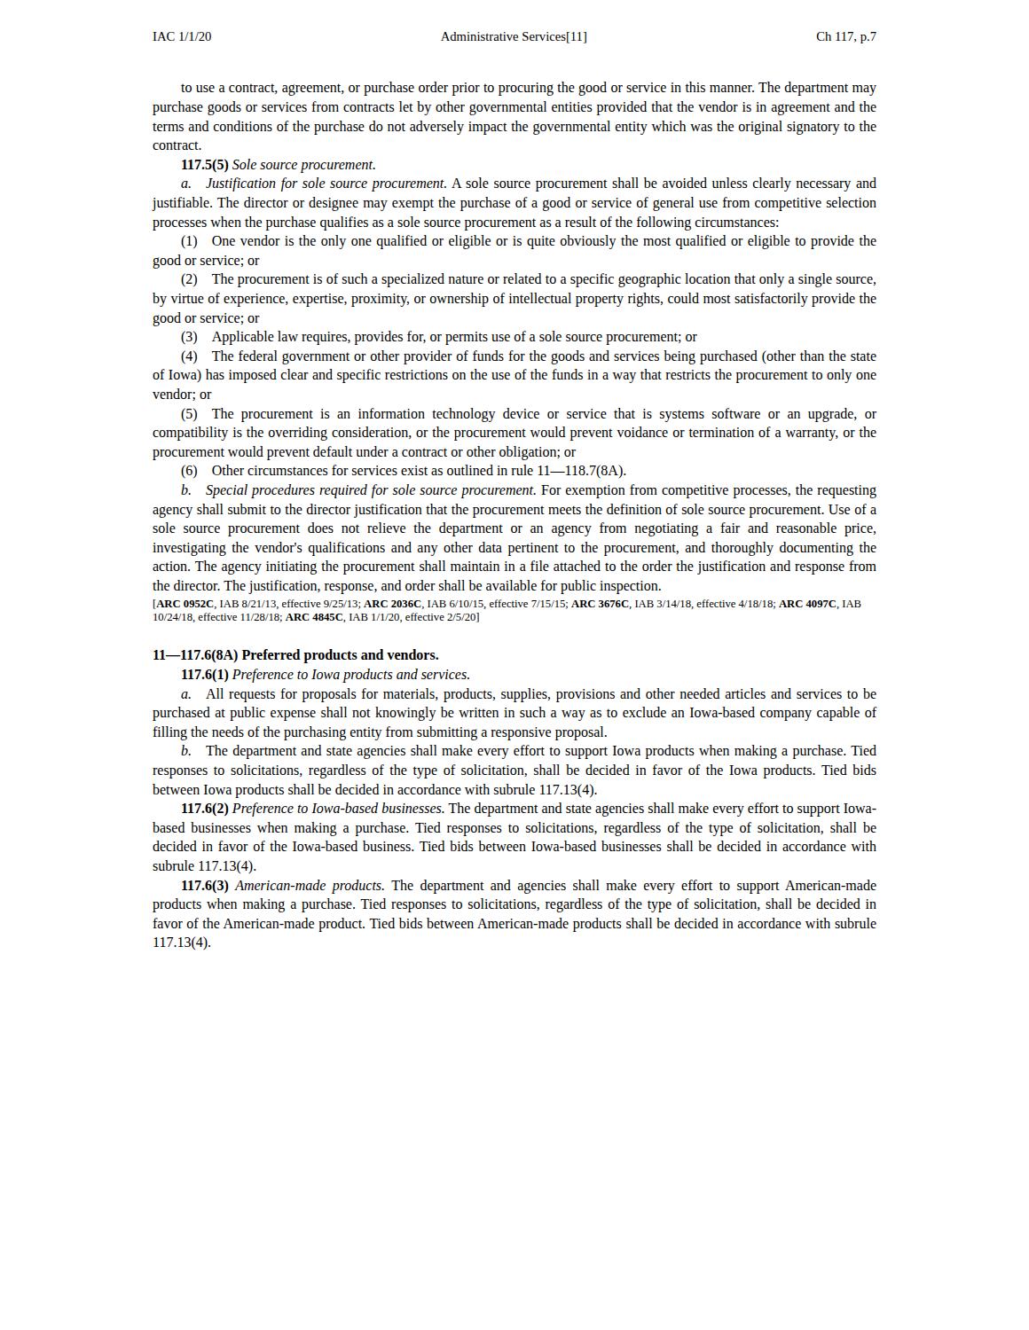IAC 1/1/20 Administrative Services[11] Ch 117, p.7
to use a contract, agreement, or purchase order prior to procuring the good or service in this manner. The department may purchase goods or services from contracts let by other governmental entities provided that the vendor is in agreement and the terms and conditions of the purchase do not adversely impact the governmental entity which was the original signatory to the contract.
117.5(5) Sole source procurement.
a. Justification for sole source procurement. A sole source procurement shall be avoided unless clearly necessary and justifiable. The director or designee may exempt the purchase of a good or service of general use from competitive selection processes when the purchase qualifies as a sole source procurement as a result of the following circumstances:
(1) One vendor is the only one qualified or eligible or is quite obviously the most qualified or eligible to provide the good or service; or
(2) The procurement is of such a specialized nature or related to a specific geographic location that only a single source, by virtue of experience, expertise, proximity, or ownership of intellectual property rights, could most satisfactorily provide the good or service; or
(3) Applicable law requires, provides for, or permits use of a sole source procurement; or
(4) The federal government or other provider of funds for the goods and services being purchased (other than the state of Iowa) has imposed clear and specific restrictions on the use of the funds in a way that restricts the procurement to only one vendor; or
(5) The procurement is an information technology device or service that is systems software or an upgrade, or compatibility is the overriding consideration, or the procurement would prevent voidance or termination of a warranty, or the procurement would prevent default under a contract or other obligation; or
(6) Other circumstances for services exist as outlined in rule 11—118.7(8A).
b. Special procedures required for sole source procurement. For exemption from competitive processes, the requesting agency shall submit to the director justification that the procurement meets the definition of sole source procurement. Use of a sole source procurement does not relieve the department or an agency from negotiating a fair and reasonable price, investigating the vendor's qualifications and any other data pertinent to the procurement, and thoroughly documenting the action. The agency initiating the procurement shall maintain in a file attached to the order the justification and response from the director. The justification, response, and order shall be available for public inspection.
[ARC 0952C, IAB 8/21/13, effective 9/25/13; ARC 2036C, IAB 6/10/15, effective 7/15/15; ARC 3676C, IAB 3/14/18, effective 4/18/18; ARC 4097C, IAB 10/24/18, effective 11/28/18; ARC 4845C, IAB 1/1/20, effective 2/5/20]
11—117.6(8A) Preferred products and vendors.
117.6(1) Preference to Iowa products and services.
a. All requests for proposals for materials, products, supplies, provisions and other needed articles and services to be purchased at public expense shall not knowingly be written in such a way as to exclude an Iowa-based company capable of filling the needs of the purchasing entity from submitting a responsive proposal.
b. The department and state agencies shall make every effort to support Iowa products when making a purchase. Tied responses to solicitations, regardless of the type of solicitation, shall be decided in favor of the Iowa products. Tied bids between Iowa products shall be decided in accordance with subrule 117.13(4).
117.6(2) Preference to Iowa-based businesses. The department and state agencies shall make every effort to support Iowa-based businesses when making a purchase. Tied responses to solicitations, regardless of the type of solicitation, shall be decided in favor of the Iowa-based business. Tied bids between Iowa-based businesses shall be decided in accordance with subrule 117.13(4).
117.6(3) American-made products. The department and agencies shall make every effort to support American-made products when making a purchase. Tied responses to solicitations, regardless of the type of solicitation, shall be decided in favor of the American-made product. Tied bids between American-made products shall be decided in accordance with subrule 117.13(4).